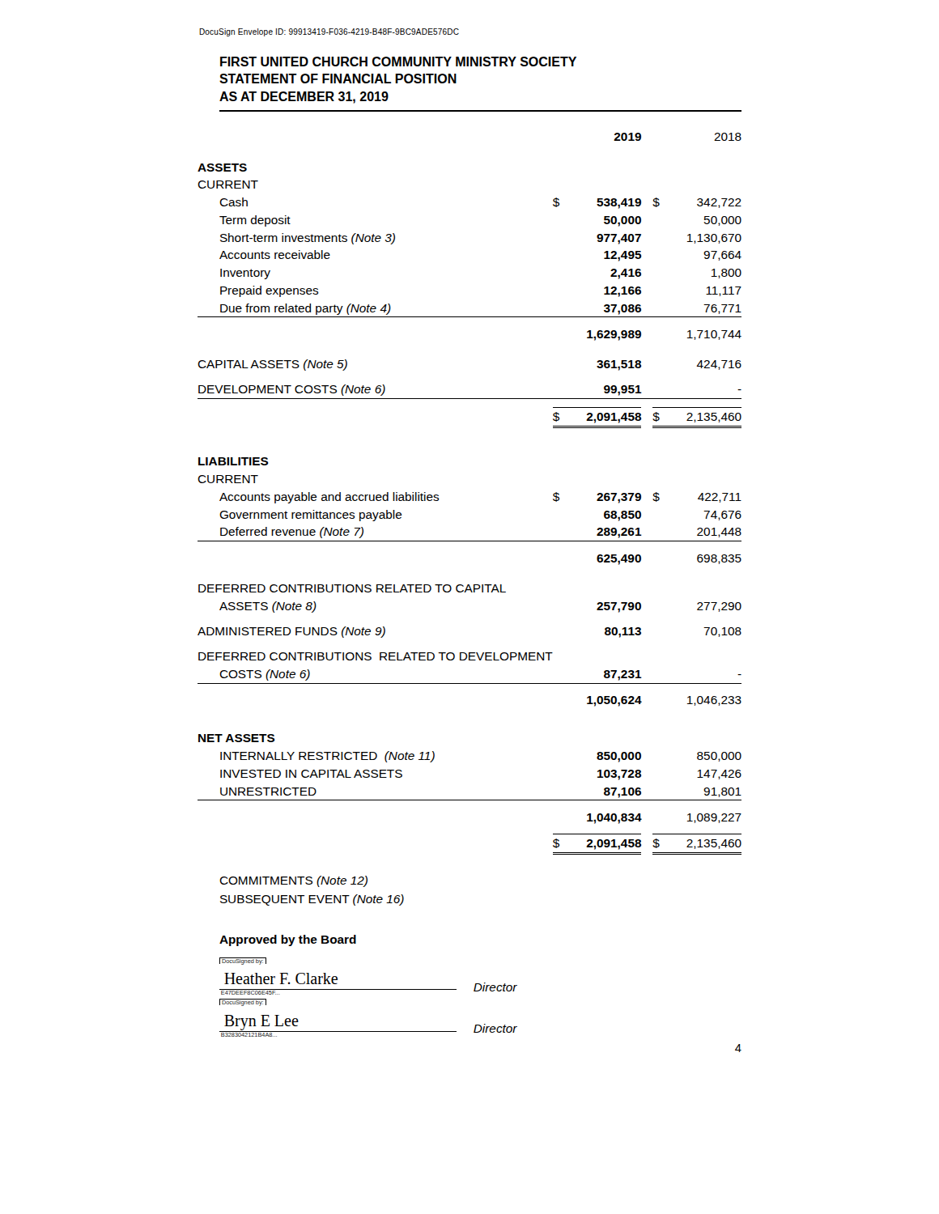DocuSign Envelope ID: 99913419-F036-4219-B48F-9BC9ADE576DC
FIRST UNITED CHURCH COMMUNITY MINISTRY SOCIETY
STATEMENT OF FINANCIAL POSITION
AS AT DECEMBER 31, 2019
| | | 2019 | | | 2018 |
| ASSETS | | | | | |
| CURRENT | | | | | |
| Cash | $ | 538,419 | | $ | 342,722 |
| Term deposit | | 50,000 | | | 50,000 |
| Short-term investments (Note 3) | | 977,407 | | | 1,130,670 |
| Accounts receivable | | 12,495 | | | 97,664 |
| Inventory | | 2,416 | | | 1,800 |
| Prepaid expenses | | 12,166 | | | 11,117 |
| Due from related party (Note 4) | | 37,086 | | | 76,771 |
| | | 1,629,989 | | | 1,710,744 |
| CAPITAL ASSETS (Note 5) | | 361,518 | | | 424,716 |
| DEVELOPMENT COSTS (Note 6) | | 99,951 | | | - |
| | $ | 2,091,458 | | $ | 2,135,460 |
| LIABILITIES | | | | | |
| CURRENT | | | | | |
| Accounts payable and accrued liabilities | $ | 267,379 | | $ | 422,711 |
| Government remittances payable | | 68,850 | | | 74,676 |
| Deferred revenue (Note 7) | | 289,261 | | | 201,448 |
| | | 625,490 | | | 698,835 |
| DEFERRED CONTRIBUTIONS RELATED TO CAPITAL | | | | | |
| ASSETS (Note 8) | | 257,790 | | | 277,290 |
| ADMINISTERED FUNDS (Note 9) | | 80,113 | | | 70,108 |
| DEFERRED CONTRIBUTIONS RELATED TO DEVELOPMENT | | | | | |
| COSTS (Note 6) | | 87,231 | | | - |
| | | 1,050,624 | | | 1,046,233 |
| NET ASSETS | | | | | |
| INTERNALLY RESTRICTED (Note 11) | | 850,000 | | | 850,000 |
| INVESTED IN CAPITAL ASSETS | | 103,728 | | | 147,426 |
| UNRESTRICTED | | 87,106 | | | 91,801 |
| | | 1,040,834 | | | 1,089,227 |
| | $ | 2,091,458 | | $ | 2,135,460 |
COMMITMENTS (Note 12)
SUBSEQUENT EVENT (Note 16)
Approved by the Board
DocuSigned by:
Heather F. Clarke
E47DEEF8C06E45F...
Director
DocuSigned by:
Bryn E Lee
B3283042121B4A8...
Director
4